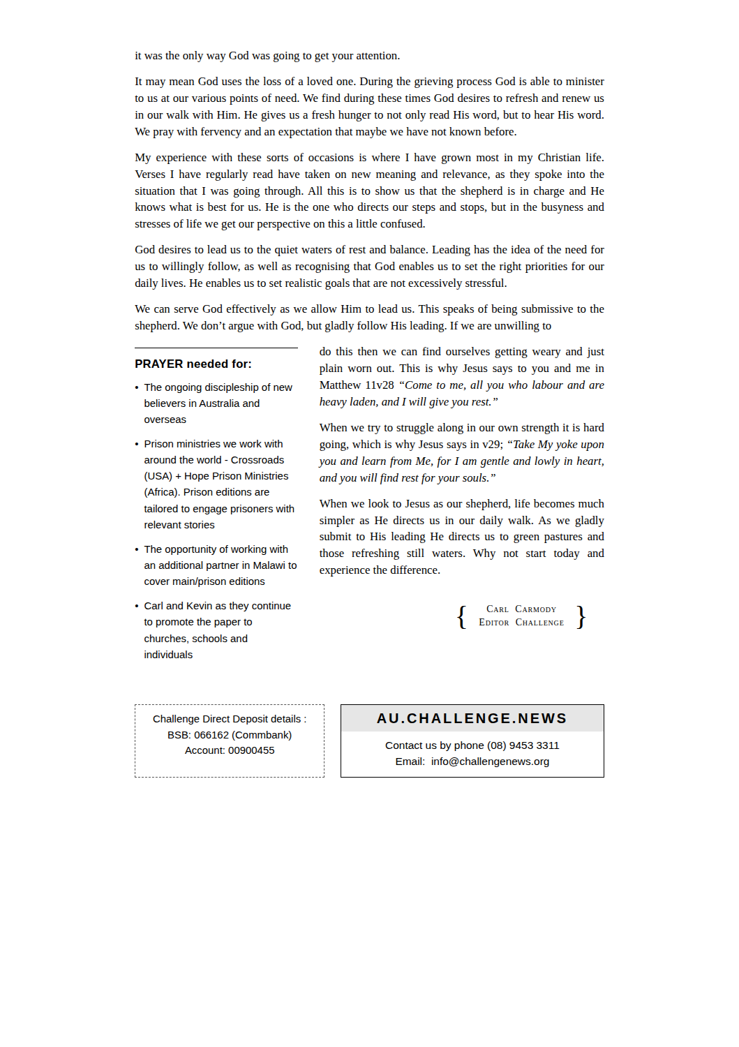it was the only way God was going to get your attention.
It may mean God uses the loss of a loved one. During the grieving process God is able to minister to us at our various points of need. We find during these times God desires to refresh and renew us in our walk with Him. He gives us a fresh hunger to not only read His word, but to hear His word. We pray with fervency and an expectation that maybe we have not known before.
My experience with these sorts of occasions is where I have grown most in my Christian life. Verses I have regularly read have taken on new meaning and relevance, as they spoke into the situation that I was going through. All this is to show us that the shepherd is in charge and He knows what is best for us. He is the one who directs our steps and stops, but in the busyness and stresses of life we get our perspective on this a little confused.
God desires to lead us to the quiet waters of rest and balance. Leading has the idea of the need for us to willingly follow, as well as recognising that God enables us to set the right priorities for our daily lives. He enables us to set realistic goals that are not excessively stressful.
We can serve God effectively as we allow Him to lead us. This speaks of being submissive to the shepherd. We don’t argue with God, but gladly follow His leading. If we are unwilling to
PRAYER needed for:
The ongoing discipleship of new believers in Australia and overseas
Prison ministries we work with around the world - Crossroads (USA) + Hope Prison Ministries (Africa). Prison editions are tailored to engage prisoners with relevant stories
The opportunity of working with an additional partner in Malawi to cover main/prison editions
Carl and Kevin as they continue to promote the paper to churches, schools and individuals
do this then we can find ourselves getting weary and just plain worn out. This is why Jesus says to you and me in Matthew 11v28 “Come to me, all you who labour and are heavy laden, and I will give you rest.”
When we try to struggle along in our own strength it is hard going, which is why Jesus says in v29; “Take My yoke upon you and learn from Me, for I am gentle and lowly in heart, and you will find rest for your souls.”
When we look to Jesus as our shepherd, life becomes much simpler as He directs us in our daily walk. As we gladly submit to His leading He directs us to green pastures and those refreshing still waters. Why not start today and experience the difference.
{ Carl Carmody
Editor Challenge }
Challenge Direct Deposit details :
BSB: 066162 (Commbank)
Account: 00900455
AU.CHALLENGE.NEWS
Contact us by phone (08) 9453 3311
Email: info@challengenews.org